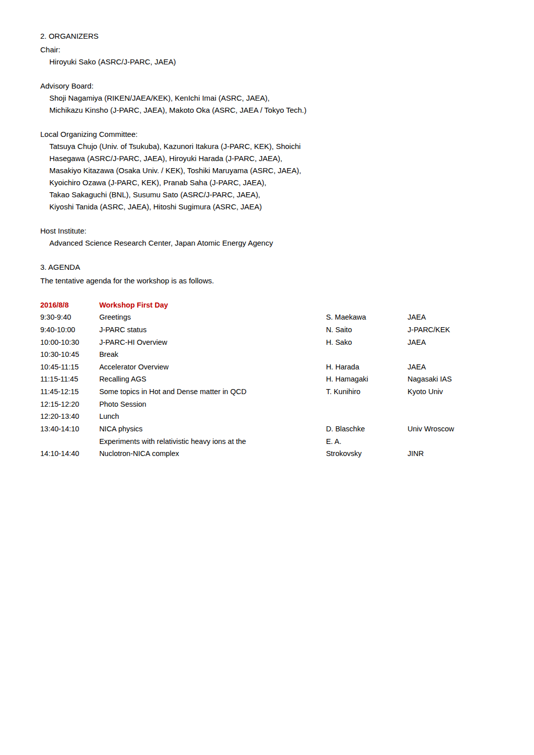2. ORGANIZERS
Chair:
Hiroyuki Sako (ASRC/J-PARC, JAEA)
Advisory Board:
Shoji Nagamiya (RIKEN/JAEA/KEK), KenIchi Imai (ASRC, JAEA),
Michikazu Kinsho (J-PARC, JAEA), Makoto Oka (ASRC, JAEA / Tokyo Tech.)
Local Organizing Committee:
Tatsuya Chujo (Univ. of Tsukuba), Kazunori Itakura (J-PARC, KEK), Shoichi
Hasegawa (ASRC/J-PARC, JAEA), Hiroyuki Harada (J-PARC, JAEA),
Masakiyo Kitazawa (Osaka Univ. / KEK), Toshiki Maruyama (ASRC, JAEA),
Kyoichiro Ozawa (J-PARC, KEK), Pranab Saha (J-PARC, JAEA),
Takao Sakaguchi (BNL), Susumu Sato (ASRC/J-PARC, JAEA),
Kiyoshi Tanida (ASRC, JAEA), Hitoshi Sugimura (ASRC, JAEA)
Host Institute:
Advanced Science Research Center, Japan Atomic Energy Agency
3. AGENDA
The tentative agenda for the workshop is as follows.
| 2016/8/8 | Workshop First Day | | |
| 9:30-9:40 | Greetings | S. Maekawa | JAEA |
| 9:40-10:00 | J-PARC status | N. Saito | J-PARC/KEK |
| 10:00-10:30 | J-PARC-HI Overview | H. Sako | JAEA |
| 10:30-10:45 | Break | | |
| 10:45-11:15 | Accelerator Overview | H. Harada | JAEA |
| 11:15-11:45 | Recalling AGS | H. Hamagaki | Nagasaki IAS |
| 11:45-12:15 | Some topics in Hot and Dense matter in QCD | T. Kunihiro | Kyoto Univ |
| 12:15-12:20 | Photo Session | | |
| 12:20-13:40 | Lunch | | |
| 13:40-14:10 | NICA physics | D. Blaschke | Univ Wroscow |
| | Experiments with relativistic heavy ions at the | E. A. | |
| 14:10-14:40 | Nuclotron-NICA complex | Strokovsky | JINR |